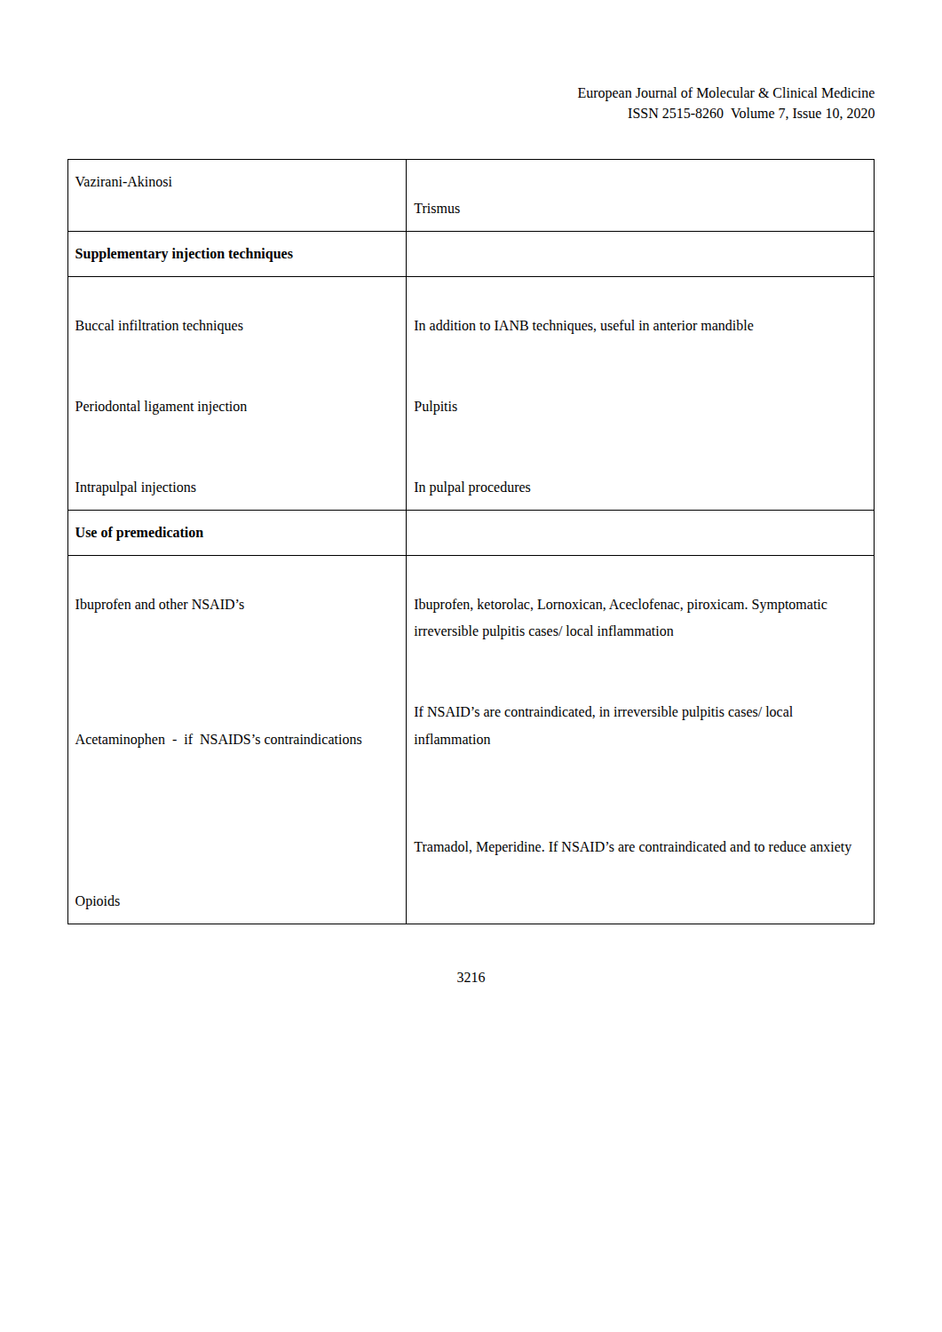European Journal of Molecular & Clinical Medicine
ISSN 2515-8260 Volume 7, Issue 10, 2020
| Vazirani-Akinosi | Trismus |
| Supplementary injection techniques | |
| Buccal infiltration techniques Periodontal ligament injection Intrapulpal injections | In addition to IANB techniques, useful in anterior mandible Pulpitis In pulpal procedures |
| Use of premedication | |
| Ibuprofen and other NSAID’s Acetaminophen - if NSAIDS’s contraindications Opioids | Ibuprofen, ketorolac, Lornoxican, Aceclofenac, piroxicam. Symptomatic irreversible pulpitis cases/ local inflammation If NSAID’s are contraindicated, in irreversible pulpitis cases/ local inflammation Tramadol, Meperidine. If NSAID’s are contraindicated and to reduce anxiety |
3216